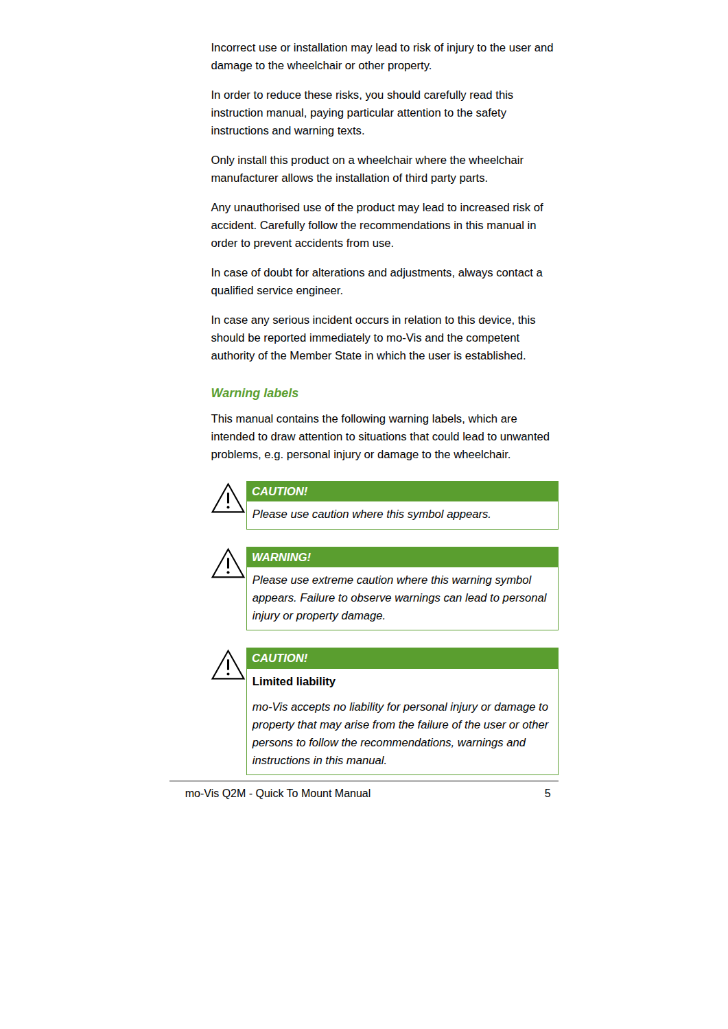Incorrect use or installation may lead to risk of injury to the user and damage to the wheelchair or other property.
In order to reduce these risks, you should carefully read this instruction manual, paying particular attention to the safety instructions and warning texts.
Only install this product on a wheelchair where the wheelchair manufacturer allows the installation of third party parts.
Any unauthorised use of the product may lead to increased risk of accident. Carefully follow the recommendations in this manual in order to prevent accidents from use.
In case of doubt for alterations and adjustments, always contact a qualified service engineer.
In case any serious incident occurs in relation to this device, this should be reported immediately to mo-Vis and the competent authority of the Member State in which the user is established.
Warning labels
This manual contains the following warning labels, which are intended to draw attention to situations that could lead to unwanted problems, e.g. personal injury or damage to the wheelchair.
CAUTION!
Please use caution where this symbol appears.
WARNING!
Please use extreme caution where this warning symbol appears. Failure to observe warnings can lead to personal injury or property damage.
CAUTION!
Limited liability
mo-Vis accepts no liability for personal injury or damage to property that may arise from the failure of the user or other persons to follow the recommendations, warnings and instructions in this manual.
mo-Vis Q2M - Quick To Mount Manual 5